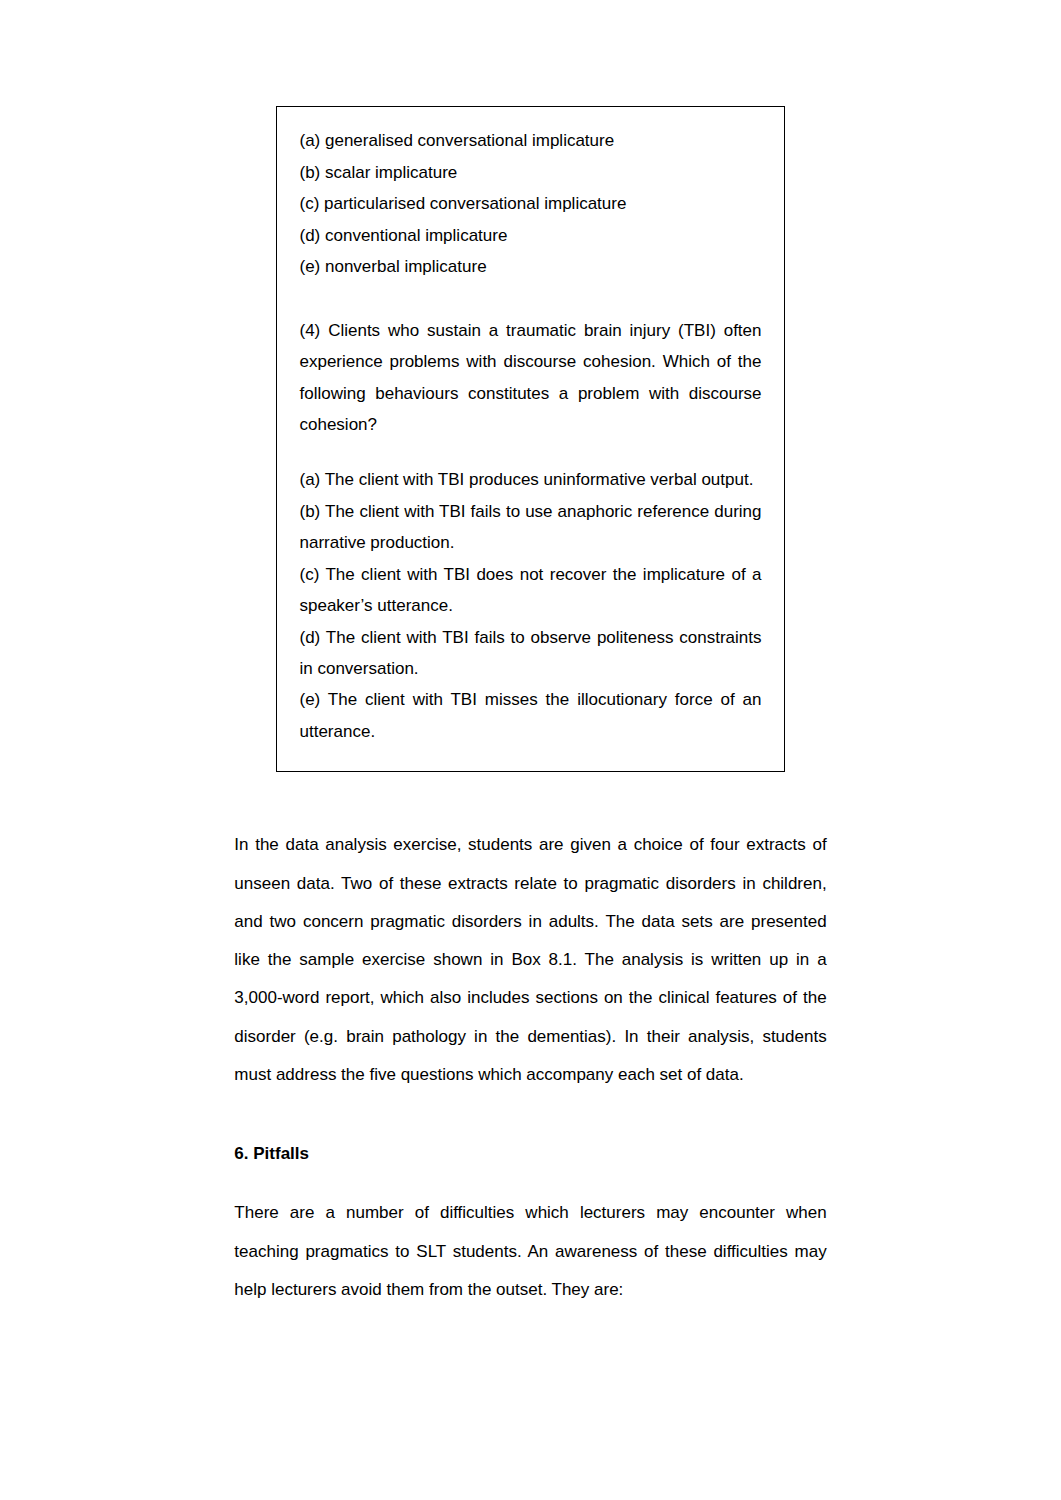(a) generalised conversational implicature
(b) scalar implicature
(c) particularised conversational implicature
(d) conventional implicature
(e) nonverbal implicature
(4) Clients who sustain a traumatic brain injury (TBI) often experience problems with discourse cohesion. Which of the following behaviours constitutes a problem with discourse cohesion?
(a) The client with TBI produces uninformative verbal output.
(b) The client with TBI fails to use anaphoric reference during narrative production.
(c) The client with TBI does not recover the implicature of a speaker’s utterance.
(d) The client with TBI fails to observe politeness constraints in conversation.
(e) The client with TBI misses the illocutionary force of an utterance.
In the data analysis exercise, students are given a choice of four extracts of unseen data. Two of these extracts relate to pragmatic disorders in children, and two concern pragmatic disorders in adults. The data sets are presented like the sample exercise shown in Box 8.1. The analysis is written up in a 3,000-word report, which also includes sections on the clinical features of the disorder (e.g. brain pathology in the dementias). In their analysis, students must address the five questions which accompany each set of data.
6. Pitfalls
There are a number of difficulties which lecturers may encounter when teaching pragmatics to SLT students. An awareness of these difficulties may help lecturers avoid them from the outset. They are: